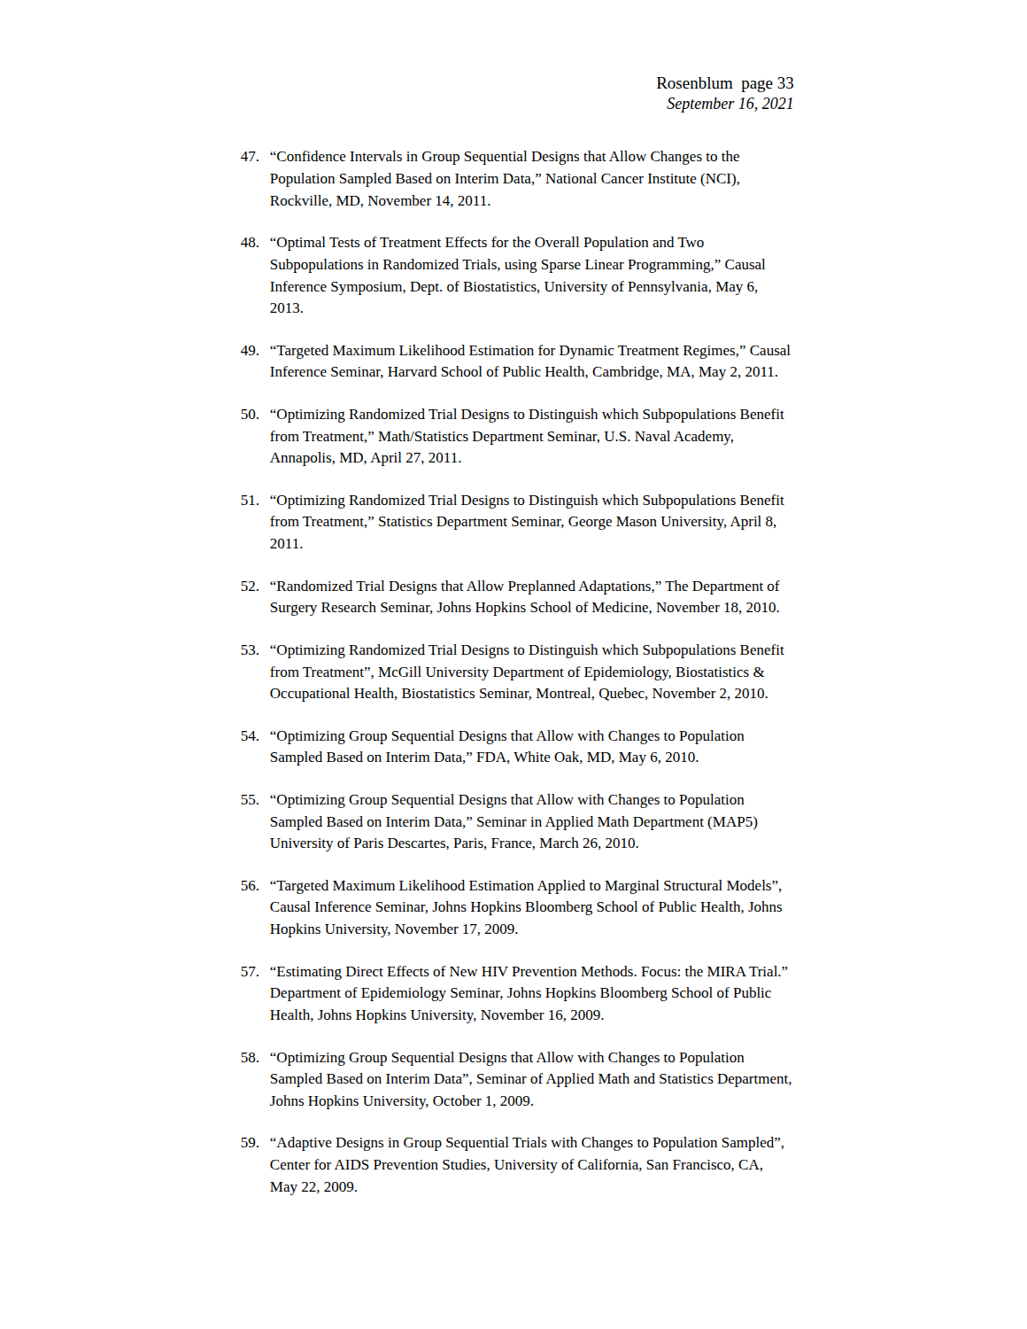Rosenblum page 33
September 16, 2021
47. “Confidence Intervals in Group Sequential Designs that Allow Changes to the Population Sampled Based on Interim Data,” National Cancer Institute (NCI), Rockville, MD, November 14, 2011.
48. “Optimal Tests of Treatment Effects for the Overall Population and Two Subpopulations in Randomized Trials, using Sparse Linear Programming,” Causal Inference Symposium, Dept. of Biostatistics, University of Pennsylvania, May 6, 2013.
49. “Targeted Maximum Likelihood Estimation for Dynamic Treatment Regimes,” Causal Inference Seminar, Harvard School of Public Health, Cambridge, MA, May 2, 2011.
50. “Optimizing Randomized Trial Designs to Distinguish which Subpopulations Benefit from Treatment,” Math/Statistics Department Seminar, U.S. Naval Academy, Annapolis, MD, April 27, 2011.
51. “Optimizing Randomized Trial Designs to Distinguish which Subpopulations Benefit from Treatment,” Statistics Department Seminar, George Mason University, April 8, 2011.
52. “Randomized Trial Designs that Allow Preplanned Adaptations,” The Department of Surgery Research Seminar, Johns Hopkins School of Medicine, November 18, 2010.
53. “Optimizing Randomized Trial Designs to Distinguish which Subpopulations Benefit from Treatment”, McGill University Department of Epidemiology, Biostatistics & Occupational Health, Biostatistics Seminar, Montreal, Quebec, November 2, 2010.
54. “Optimizing Group Sequential Designs that Allow with Changes to Population Sampled Based on Interim Data,” FDA, White Oak, MD, May 6, 2010.
55. “Optimizing Group Sequential Designs that Allow with Changes to Population Sampled Based on Interim Data,” Seminar in Applied Math Department (MAP5) University of Paris Descartes, Paris, France, March 26, 2010.
56. “Targeted Maximum Likelihood Estimation Applied to Marginal Structural Models”, Causal Inference Seminar, Johns Hopkins Bloomberg School of Public Health, Johns Hopkins University, November 17, 2009.
57. “Estimating Direct Effects of New HIV Prevention Methods. Focus: the MIRA Trial.” Department of Epidemiology Seminar, Johns Hopkins Bloomberg School of Public Health, Johns Hopkins University, November 16, 2009.
58. “Optimizing Group Sequential Designs that Allow with Changes to Population Sampled Based on Interim Data”, Seminar of Applied Math and Statistics Department, Johns Hopkins University, October 1, 2009.
59. “Adaptive Designs in Group Sequential Trials with Changes to Population Sampled”, Center for AIDS Prevention Studies, University of California, San Francisco, CA, May 22, 2009.